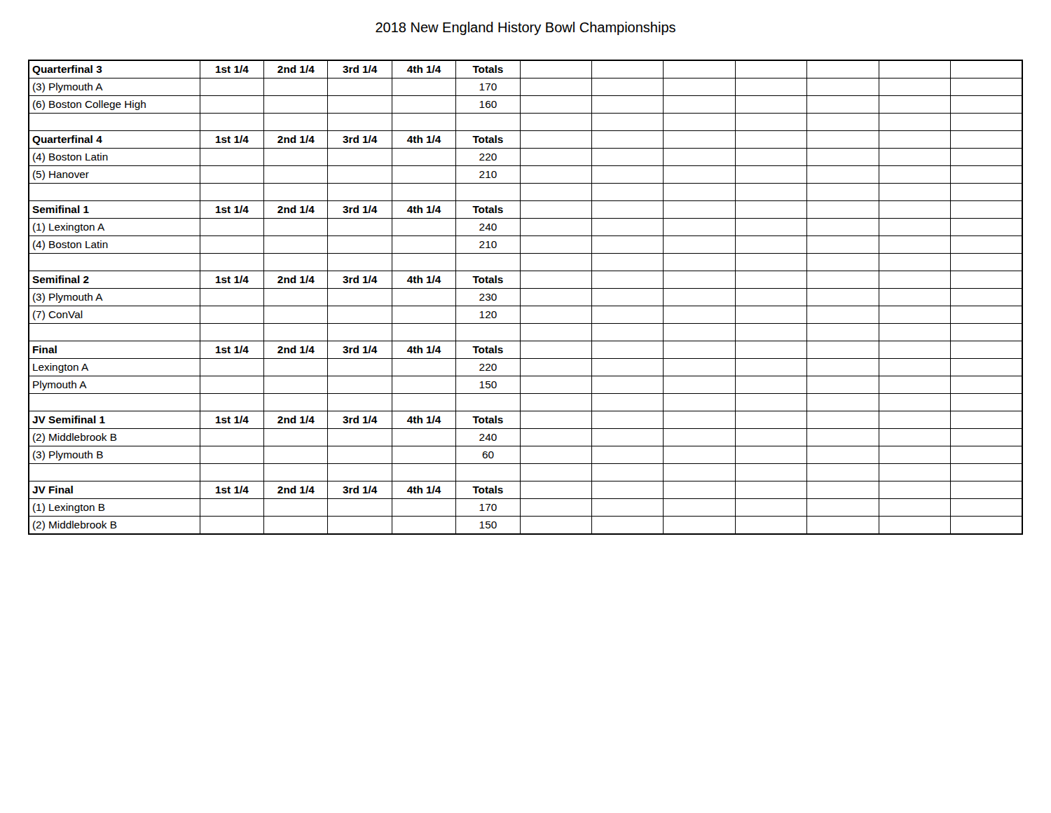2018 New England History Bowl Championships
| Quarterfinal 3 | 1st 1/4 | 2nd 1/4 | 3rd 1/4 | 4th 1/4 | Totals | | | | | | | |
| (3) Plymouth A | | | | | 170 | | | | | | | |
| (6) Boston College High | | | | | 160 | | | | | | | |
| Quarterfinal 4 | 1st 1/4 | 2nd 1/4 | 3rd 1/4 | 4th 1/4 | Totals | | | | | | | |
| (4) Boston Latin | | | | | 220 | | | | | | | |
| (5) Hanover | | | | | 210 | | | | | | | |
| Semifinal 1 | 1st 1/4 | 2nd 1/4 | 3rd 1/4 | 4th 1/4 | Totals | | | | | | | |
| (1) Lexington A | | | | | 240 | | | | | | | |
| (4) Boston Latin | | | | | 210 | | | | | | | |
| Semifinal 2 | 1st 1/4 | 2nd 1/4 | 3rd 1/4 | 4th 1/4 | Totals | | | | | | | |
| (3) Plymouth A | | | | | 230 | | | | | | | |
| (7) ConVal | | | | | 120 | | | | | | | |
| Final | 1st 1/4 | 2nd 1/4 | 3rd 1/4 | 4th 1/4 | Totals | | | | | | | |
| Lexington A | | | | | 220 | | | | | | | |
| Plymouth A | | | | | 150 | | | | | | | |
| JV Semifinal 1 | 1st 1/4 | 2nd 1/4 | 3rd 1/4 | 4th 1/4 | Totals | | | | | | | |
| (2) Middlebrook B | | | | | 240 | | | | | | | |
| (3) Plymouth B | | | | | 60 | | | | | | | |
| JV Final | 1st 1/4 | 2nd 1/4 | 3rd 1/4 | 4th 1/4 | Totals | | | | | | | |
| (1) Lexington B | | | | | 170 | | | | | | | |
| (2) Middlebrook B | | | | | 150 | | | | | | | |